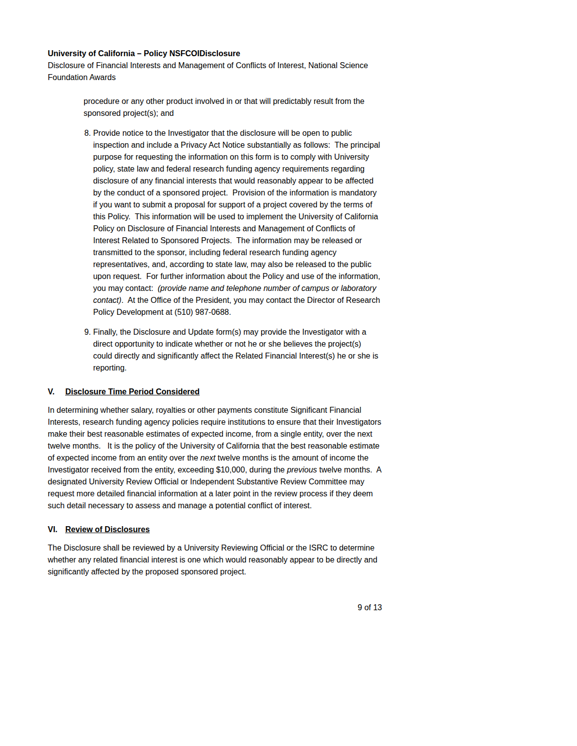University of California – Policy NSFCOIDisclosure
Disclosure of Financial Interests and Management of Conflicts of Interest, National Science Foundation Awards
procedure or any other product involved in or that will predictably result from the sponsored project(s); and
Provide notice to the Investigator that the disclosure will be open to public inspection and include a Privacy Act Notice substantially as follows: The principal purpose for requesting the information on this form is to comply with University policy, state law and federal research funding agency requirements regarding disclosure of any financial interests that would reasonably appear to be affected by the conduct of a sponsored project. Provision of the information is mandatory if you want to submit a proposal for support of a project covered by the terms of this Policy. This information will be used to implement the University of California Policy on Disclosure of Financial Interests and Management of Conflicts of Interest Related to Sponsored Projects. The information may be released or transmitted to the sponsor, including federal research funding agency representatives, and, according to state law, may also be released to the public upon request. For further information about the Policy and use of the information, you may contact: (provide name and telephone number of campus or laboratory contact). At the Office of the President, you may contact the Director of Research Policy Development at (510) 987-0688.
Finally, the Disclosure and Update form(s) may provide the Investigator with a direct opportunity to indicate whether or not he or she believes the project(s) could directly and significantly affect the Related Financial Interest(s) he or she is reporting.
V. Disclosure Time Period Considered
In determining whether salary, royalties or other payments constitute Significant Financial Interests, research funding agency policies require institutions to ensure that their Investigators make their best reasonable estimates of expected income, from a single entity, over the next twelve months. It is the policy of the University of California that the best reasonable estimate of expected income from an entity over the next twelve months is the amount of income the Investigator received from the entity, exceeding $10,000, during the previous twelve months. A designated University Review Official or Independent Substantive Review Committee may request more detailed financial information at a later point in the review process if they deem such detail necessary to assess and manage a potential conflict of interest.
VI. Review of Disclosures
The Disclosure shall be reviewed by a University Reviewing Official or the ISRC to determine whether any related financial interest is one which would reasonably appear to be directly and significantly affected by the proposed sponsored project.
9 of 13